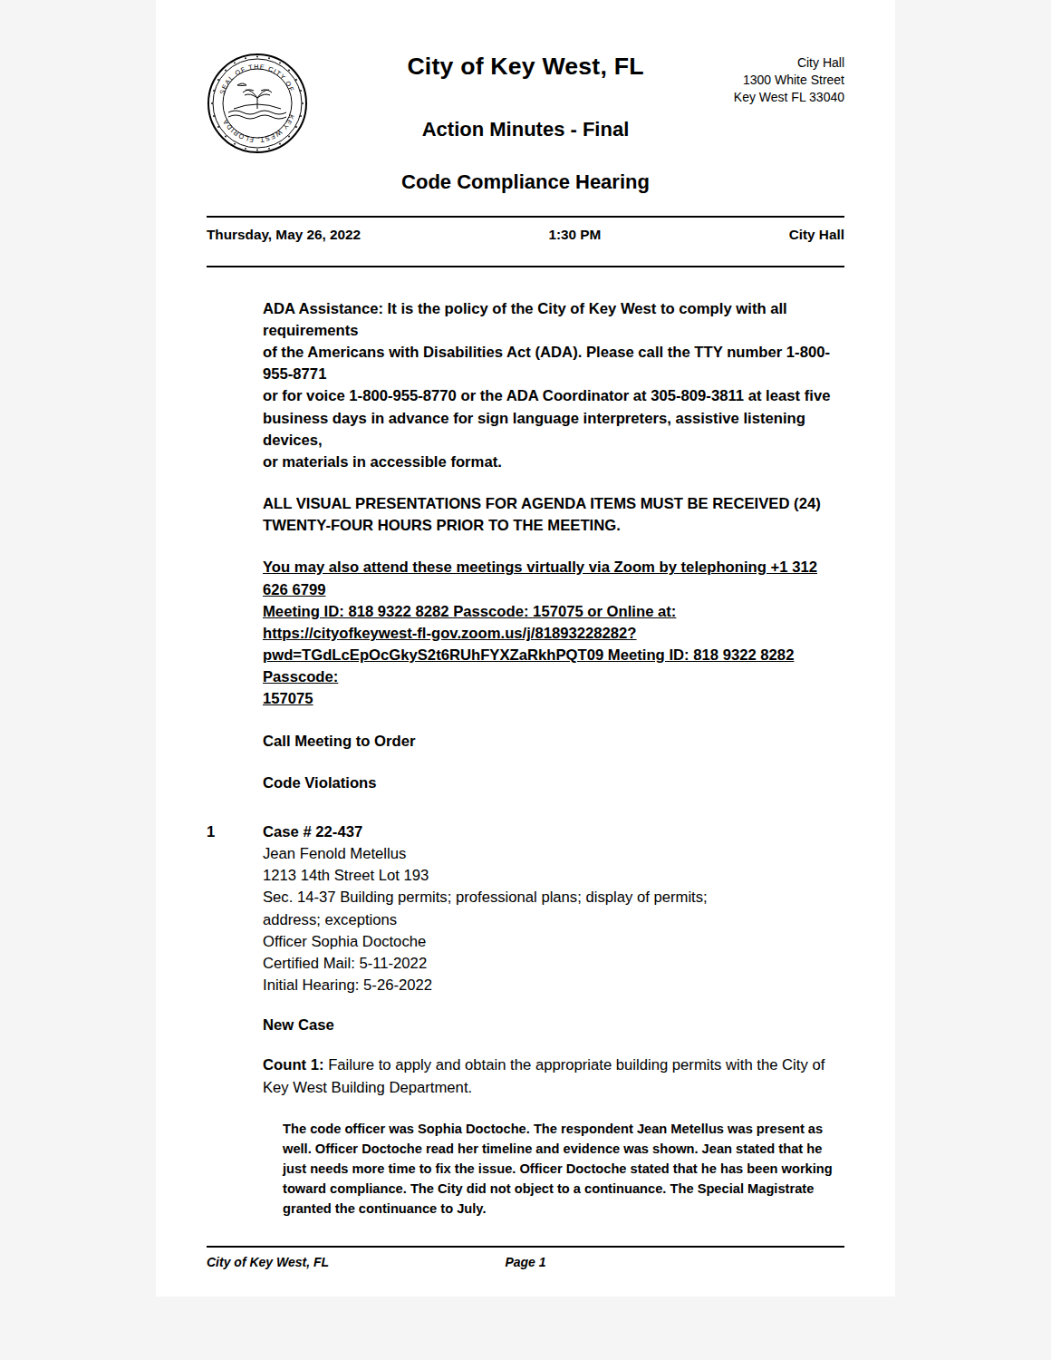SEAL OF THE CITY OF KEY WEST, FLORIDA
City Hall
1300 White Street
Key West FL 33040
City of Key West, FL
Action Minutes - Final
Code Compliance Hearing
Thursday, May 26, 2022 1:30 PM City Hall
ADA Assistance: It is the policy of the City of Key West to comply with all requirements
of the Americans with Disabilities Act (ADA). Please call the TTY number 1-800-955-8771
or for voice 1-800-955-8770 or the ADA Coordinator at 305-809-3811 at least five
business days in advance for sign language interpreters, assistive listening devices,
or materials in accessible format.
ALL VISUAL PRESENTATIONS FOR AGENDA ITEMS MUST BE RECEIVED (24)
TWENTY-FOUR HOURS PRIOR TO THE MEETING.
You may also attend these meetings virtually via Zoom by telephoning +1 312 626 6799
Meeting ID: 818 9322 8282 Passcode: 157075 or Online at:
https://cityofkeywest-fl-gov.zoom.us/j/81893228282?
pwd=TGdLcEpOcGkyS2t6RUhFYXZaRkhPQT09 Meeting ID: 818 9322 8282 Passcode:
157075
Call Meeting to Order
Code Violations
1
Case # 22-437
Jean Fenold Metellus
1213 14th Street Lot 193
Sec. 14-37 Building permits; professional plans; display of permits;
address; exceptions
Officer Sophia Doctoche
Certified Mail: 5-11-2022
Initial Hearing: 5-26-2022
New Case
Count 1: Failure to apply and obtain the appropriate building permits with the City of Key West Building Department.
The code officer was Sophia Doctoche. The respondent Jean Metellus was present as well. Officer Doctoche read her timeline and evidence was shown. Jean stated that he just needs more time to fix the issue. Officer Doctoche stated that he has been working toward compliance. The City did not object to a continuance. The Special Magistrate granted the continuance to July.
City of Key West, FL Page 1